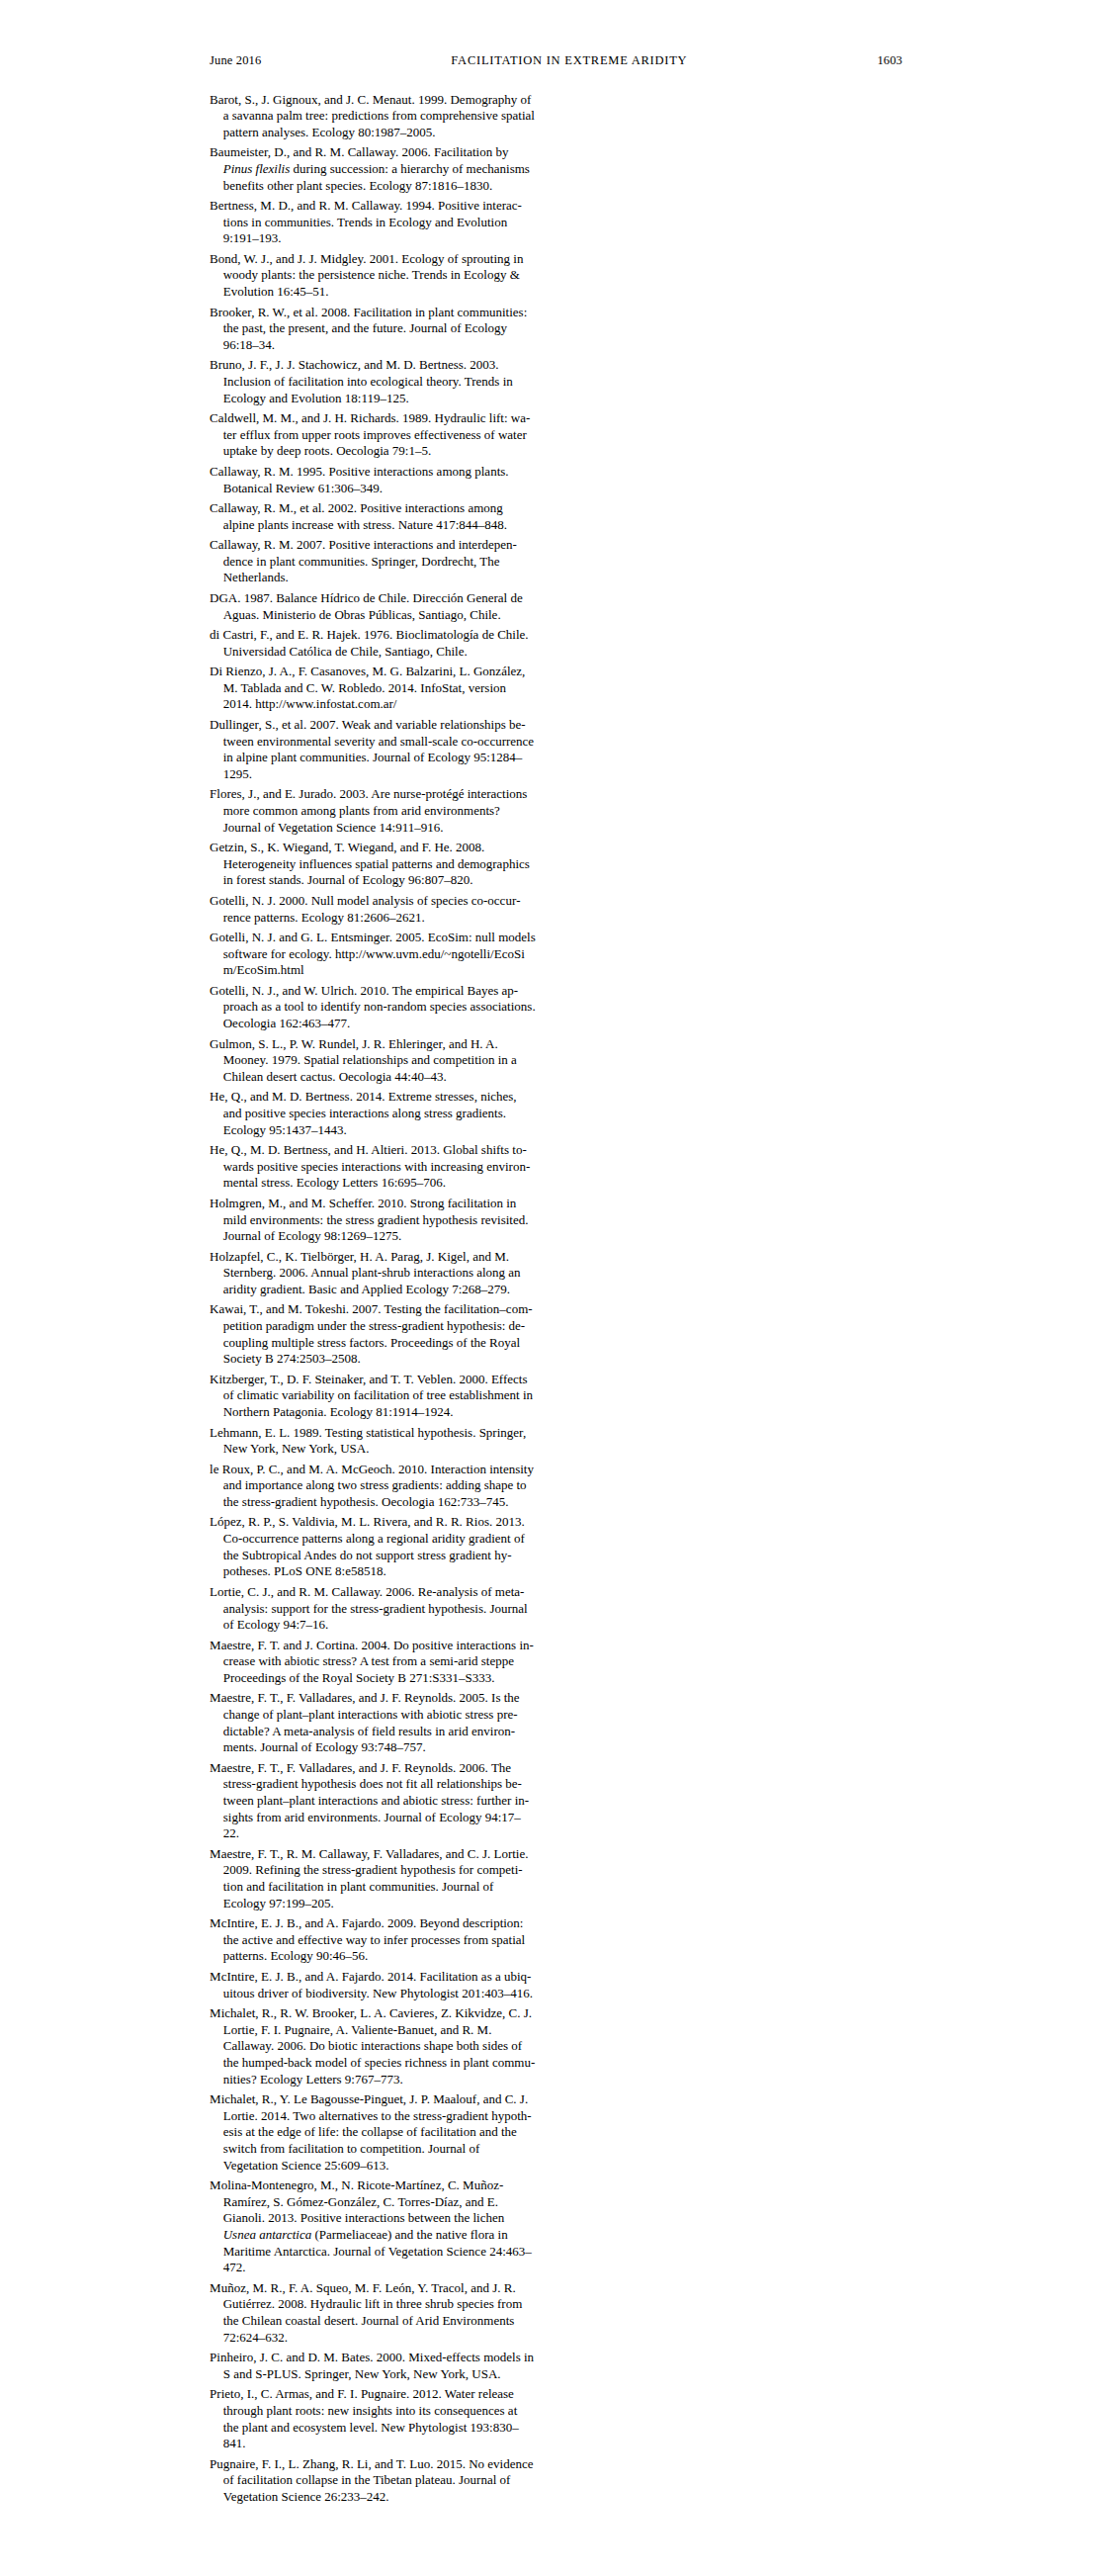June 2016 Facilitation in extreme aridity 1603
Barot, S., J. Gignoux, and J. C. Menaut. 1999. Demography of a savanna palm tree: predictions from comprehensive spatial pattern analyses. Ecology 80:1987–2005.
Baumeister, D., and R. M. Callaway. 2006. Facilitation by Pinus flexilis during succession: a hierarchy of mechanisms benefits other plant species. Ecology 87:1816–1830.
Bertness, M. D., and R. M. Callaway. 1994. Positive interactions in communities. Trends in Ecology and Evolution 9:191–193.
Bond, W. J., and J. J. Midgley. 2001. Ecology of sprouting in woody plants: the persistence niche. Trends in Ecology & Evolution 16:45–51.
Brooker, R. W., et al. 2008. Facilitation in plant communities: the past, the present, and the future. Journal of Ecology 96:18–34.
Bruno, J. F., J. J. Stachowicz, and M. D. Bertness. 2003. Inclusion of facilitation into ecological theory. Trends in Ecology and Evolution 18:119–125.
Caldwell, M. M., and J. H. Richards. 1989. Hydraulic lift: water efflux from upper roots improves effectiveness of water uptake by deep roots. Oecologia 79:1–5.
Callaway, R. M. 1995. Positive interactions among plants. Botanical Review 61:306–349.
Callaway, R. M., et al. 2002. Positive interactions among alpine plants increase with stress. Nature 417:844–848.
Callaway, R. M. 2007. Positive interactions and interdependence in plant communities. Springer, Dordrecht, The Netherlands.
DGA. 1987. Balance Hídrico de Chile. Dirección General de Aguas. Ministerio de Obras Públicas, Santiago, Chile.
di Castri, F., and E. R. Hajek. 1976. Bioclimatología de Chile. Universidad Católica de Chile, Santiago, Chile.
Di Rienzo, J. A., F. Casanoves, M. G. Balzarini, L. González, M. Tablada and C. W. Robledo. 2014. InfoStat, version 2014. http://www.infostat.com.ar/
Dullinger, S., et al. 2007. Weak and variable relationships between environmental severity and small-scale co-occurrence in alpine plant communities. Journal of Ecology 95:1284–1295.
Flores, J., and E. Jurado. 2003. Are nurse-protégé interactions more common among plants from arid environments? Journal of Vegetation Science 14:911–916.
Getzin, S., K. Wiegand, T. Wiegand, and F. He. 2008. Heterogeneity influences spatial patterns and demographics in forest stands. Journal of Ecology 96:807–820.
Gotelli, N. J. 2000. Null model analysis of species co-occurrence patterns. Ecology 81:2606–2621.
Gotelli, N. J. and G. L. Entsminger. 2005. EcoSim: null models software for ecology. http://www.uvm.edu/~ngotelli/EcoSim/EcoSim.html
Gotelli, N. J., and W. Ulrich. 2010. The empirical Bayes approach as a tool to identify non-random species associations. Oecologia 162:463–477.
Gulmon, S. L., P. W. Rundel, J. R. Ehleringer, and H. A. Mooney. 1979. Spatial relationships and competition in a Chilean desert cactus. Oecologia 44:40–43.
He, Q., and M. D. Bertness. 2014. Extreme stresses, niches, and positive species interactions along stress gradients. Ecology 95:1437–1443.
He, Q., M. D. Bertness, and H. Altieri. 2013. Global shifts towards positive species interactions with increasing environmental stress. Ecology Letters 16:695–706.
Holmgren, M., and M. Scheffer. 2010. Strong facilitation in mild environments: the stress gradient hypothesis revisited. Journal of Ecology 98:1269–1275.
Holzapfel, C., K. Tielbörger, H. A. Parag, J. Kigel, and M. Sternberg. 2006. Annual plant-shrub interactions along an aridity gradient. Basic and Applied Ecology 7:268–279.
Kawai, T., and M. Tokeshi. 2007. Testing the facilitation–competition paradigm under the stress-gradient hypothesis: decoupling multiple stress factors. Proceedings of the Royal Society B 274:2503–2508.
Kitzberger, T., D. F. Steinaker, and T. T. Veblen. 2000. Effects of climatic variability on facilitation of tree establishment in Northern Patagonia. Ecology 81:1914–1924.
Lehmann, E. L. 1989. Testing statistical hypothesis. Springer, New York, New York, USA.
le Roux, P. C., and M. A. McGeoch. 2010. Interaction intensity and importance along two stress gradients: adding shape to the stress-gradient hypothesis. Oecologia 162:733–745.
López, R. P., S. Valdivia, M. L. Rivera, and R. R. Rios. 2013. Co-occurrence patterns along a regional aridity gradient of the Subtropical Andes do not support stress gradient hypotheses. PLoS ONE 8:e58518.
Lortie, C. J., and R. M. Callaway. 2006. Re-analysis of meta-analysis: support for the stress-gradient hypothesis. Journal of Ecology 94:7–16.
Maestre, F. T. and J. Cortina. 2004. Do positive interactions increase with abiotic stress? A test from a semi-arid steppe Proceedings of the Royal Society B 271:S331–S333.
Maestre, F. T., F. Valladares, and J. F. Reynolds. 2005. Is the change of plant–plant interactions with abiotic stress predictable? A meta-analysis of field results in arid environments. Journal of Ecology 93:748–757.
Maestre, F. T., F. Valladares, and J. F. Reynolds. 2006. The stress-gradient hypothesis does not fit all relationships between plant–plant interactions and abiotic stress: further insights from arid environments. Journal of Ecology 94:17–22.
Maestre, F. T., R. M. Callaway, F. Valladares, and C. J. Lortie. 2009. Refining the stress-gradient hypothesis for competition and facilitation in plant communities. Journal of Ecology 97:199–205.
McIntire, E. J. B., and A. Fajardo. 2009. Beyond description: the active and effective way to infer processes from spatial patterns. Ecology 90:46–56.
McIntire, E. J. B., and A. Fajardo. 2014. Facilitation as a ubiquitous driver of biodiversity. New Phytologist 201:403–416.
Michalet, R., R. W. Brooker, L. A. Cavieres, Z. Kikvidze, C. J. Lortie, F. I. Pugnaire, A. Valiente-Banuet, and R. M. Callaway. 2006. Do biotic interactions shape both sides of the humped-back model of species richness in plant communities? Ecology Letters 9:767–773.
Michalet, R., Y. Le Bagousse-Pinguet, J. P. Maalouf, and C. J. Lortie. 2014. Two alternatives to the stress-gradient hypothesis at the edge of life: the collapse of facilitation and the switch from facilitation to competition. Journal of Vegetation Science 25:609–613.
Molina-Montenegro, M., N. Ricote-Martínez, C. Muñoz-Ramírez, S. Gómez-González, C. Torres-Díaz, and E. Gianoli. 2013. Positive interactions between the lichen Usnea antarctica (Parmeliaceae) and the native flora in Maritime Antarctica. Journal of Vegetation Science 24:463–472.
Muñoz, M. R., F. A. Squeo, M. F. León, Y. Tracol, and J. R. Gutiérrez. 2008. Hydraulic lift in three shrub species from the Chilean coastal desert. Journal of Arid Environments 72:624–632.
Pinheiro, J. C. and D. M. Bates. 2000. Mixed-effects models in S and S-PLUS. Springer, New York, New York, USA.
Prieto, I., C. Armas, and F. I. Pugnaire. 2012. Water release through plant roots: new insights into its consequences at the plant and ecosystem level. New Phytologist 193:830–841.
Pugnaire, F. I., L. Zhang, R. Li, and T. Luo. 2015. No evidence of facilitation collapse in the Tibetan plateau. Journal of Vegetation Science 26:233–242.